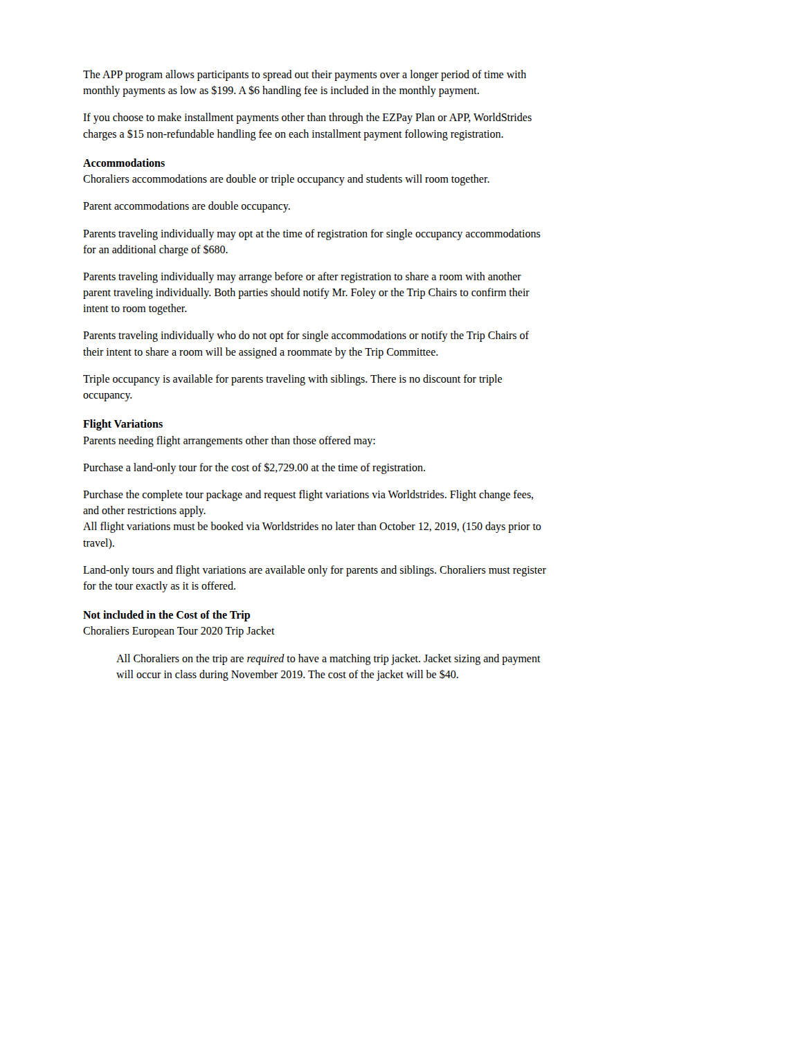The APP program allows participants to spread out their payments over a longer period of time with monthly payments as low as $199. A $6 handling fee is included in the monthly payment.
If you choose to make installment payments other than through the EZPay Plan or APP, WorldStrides charges a $15 non-refundable handling fee on each installment payment following registration.
Accommodations
Choraliers accommodations are double or triple occupancy and students will room together.
Parent accommodations are double occupancy.
Parents traveling individually may opt at the time of registration for single occupancy accommodations for an additional charge of $680.
Parents traveling individually may arrange before or after registration to share a room with another parent traveling individually. Both parties should notify Mr. Foley or the Trip Chairs to confirm their intent to room together.
Parents traveling individually who do not opt for single accommodations or notify the Trip Chairs of their intent to share a room will be assigned a roommate by the Trip Committee.
Triple occupancy is available for parents traveling with siblings. There is no discount for triple occupancy.
Flight Variations
Parents needing flight arrangements other than those offered may:
Purchase a land-only tour for the cost of $2,729.00 at the time of registration.
Purchase the complete tour package and request flight variations via Worldstrides. Flight change fees, and other restrictions apply.
All flight variations must be booked via Worldstrides no later than October 12, 2019, (150 days prior to travel).
Land-only tours and flight variations are available only for parents and siblings. Choraliers must register for the tour exactly as it is offered.
Not included in the Cost of the Trip
Choraliers European Tour 2020 Trip Jacket
All Choraliers on the trip are required to have a matching trip jacket. Jacket sizing and payment will occur in class during November 2019. The cost of the jacket will be $40.